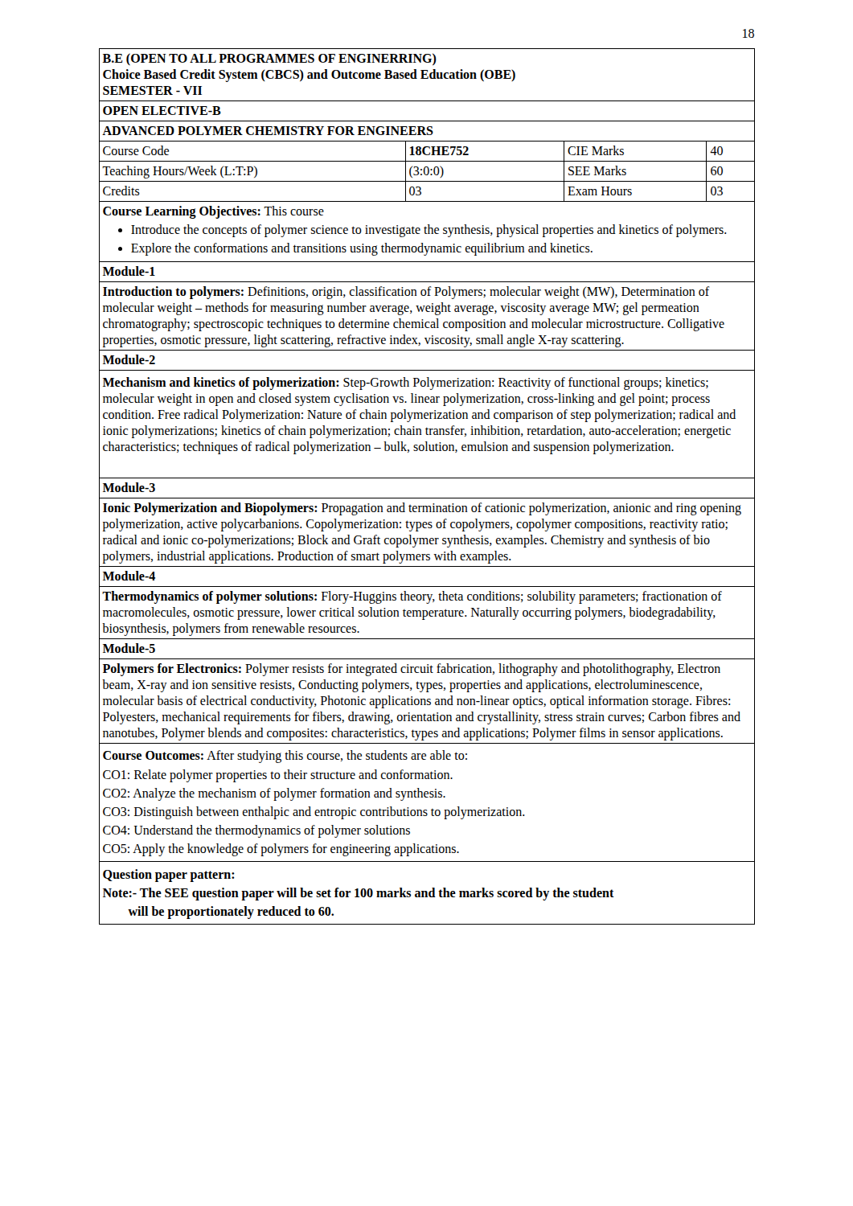18
| B.E (OPEN TO ALL PROGRAMMES OF ENGINERRING) Choice Based Credit System (CBCS) and Outcome Based Education (OBE) SEMESTER - VII |
| OPEN ELECTIVE-B |
| ADVANCED POLYMER CHEMISTRY FOR ENGINEERS |
| Course Code | 18CHE752 | CIE Marks | 40 |
| Teaching Hours/Week (L:T:P) | (3:0:0) | SEE Marks | 60 |
| Credits | 03 | Exam Hours | 03 |
| Course Learning Objectives: This course Introduce the concepts of polymer science to investigate the synthesis, physical properties and kinetics of polymers. Explore the conformations and transitions using thermodynamic equilibrium and kinetics. |
| Module-1 |
| Introduction to polymers: Definitions, origin, classification of Polymers; molecular weight (MW), Determination of molecular weight – methods for measuring number average, weight average, viscosity average MW; gel permeation chromatography; spectroscopic techniques to determine chemical composition and molecular microstructure. Colligative properties, osmotic pressure, light scattering, refractive index, viscosity, small angle X-ray scattering. |
| Module-2 |
| Mechanism and kinetics of polymerization: Step-Growth Polymerization: Reactivity of functional groups; kinetics; molecular weight in open and closed system cyclisation vs. linear polymerization, cross-linking and gel point; process condition. Free radical Polymerization: Nature of chain polymerization and comparison of step polymerization; radical and ionic polymerizations; kinetics of chain polymerization; chain transfer, inhibition, retardation, auto-acceleration; energetic characteristics; techniques of radical polymerization – bulk, solution, emulsion and suspension polymerization. |
| Module-3 |
| Ionic Polymerization and Biopolymers: Propagation and termination of cationic polymerization, anionic and ring opening polymerization, active polycarbanions. Copolymerization: types of copolymers, copolymer compositions, reactivity ratio; radical and ionic co-polymerizations; Block and Graft copolymer synthesis, examples. Chemistry and synthesis of bio polymers, industrial applications. Production of smart polymers with examples. |
| Module-4 |
| Thermodynamics of polymer solutions: Flory-Huggins theory, theta conditions; solubility parameters; fractionation of macromolecules, osmotic pressure, lower critical solution temperature. Naturally occurring polymers, biodegradability, biosynthesis, polymers from renewable resources. |
| Module-5 |
| Polymers for Electronics: Polymer resists for integrated circuit fabrication, lithography and photolithography, Electron beam, X-ray and ion sensitive resists, Conducting polymers, types, properties and applications, electroluminescence, molecular basis of electrical conductivity, Photonic applications and non-linear optics, optical information storage. Fibres: Polyesters, mechanical requirements for fibers, drawing, orientation and crystallinity, stress strain curves; Carbon fibres and nanotubes, Polymer blends and composites: characteristics, types and applications; Polymer films in sensor applications. |
| Course Outcomes: After studying this course, the students are able to: CO1: Relate polymer properties to their structure and conformation. CO2: Analyze the mechanism of polymer formation and synthesis. CO3: Distinguish between enthalpic and entropic contributions to polymerization. CO4: Understand the thermodynamics of polymer solutions CO5: Apply the knowledge of polymers for engineering applications. |
| Question paper pattern: Note:- The SEE question paper will be set for 100 marks and the marks scored by the student will be proportionately reduced to 60. |